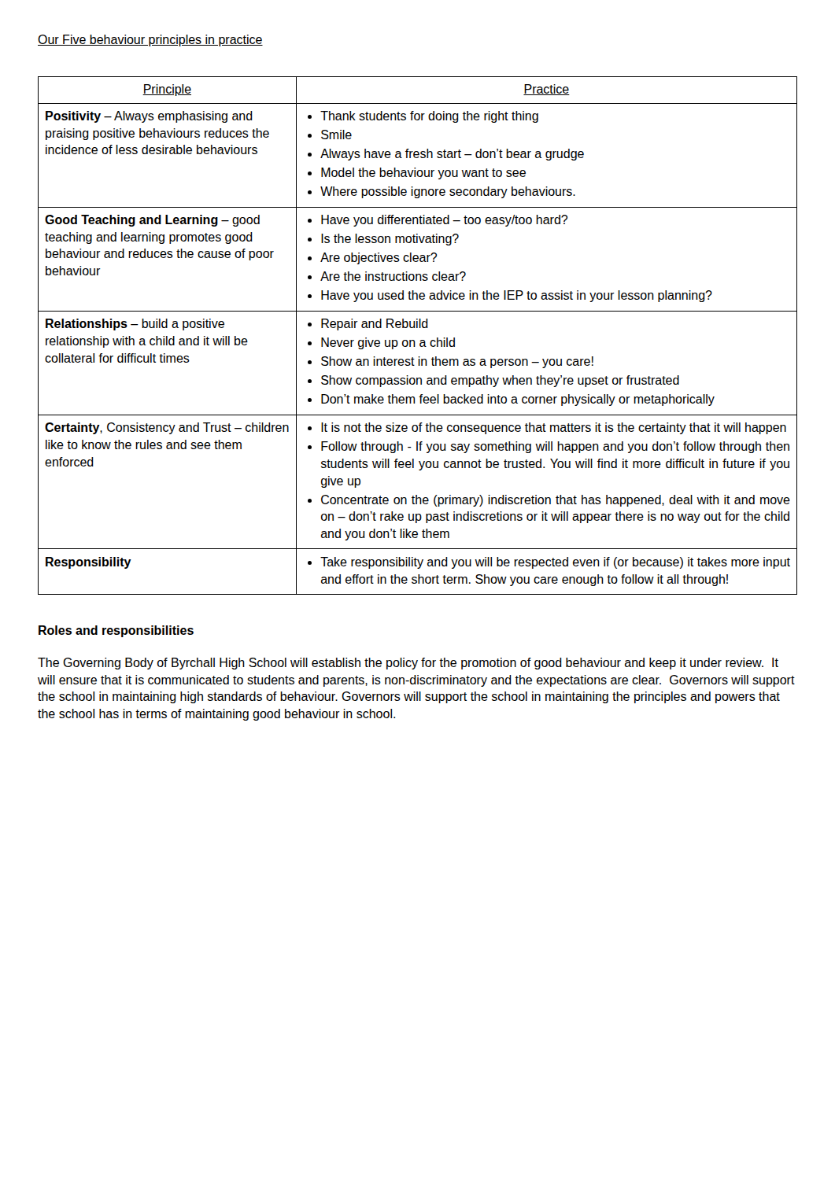Our Five behaviour principles in practice
| Principle | Practice |
| --- | --- |
| Positivity – Always emphasising and praising positive behaviours reduces the incidence of less desirable behaviours | Thank students for doing the right thing Smile Always have a fresh start – don’t bear a grudge Model the behaviour you want to see Where possible ignore secondary behaviours. |
| Good Teaching and Learning – good teaching and learning promotes good behaviour and reduces the cause of poor behaviour | Have you differentiated – too easy/too hard? Is the lesson motivating? Are objectives clear? Are the instructions clear? Have you used the advice in the IEP to assist in your lesson planning? |
| Relationships – build a positive relationship with a child and it will be collateral for difficult times | Repair and Rebuild Never give up on a child Show an interest in them as a person – you care! Show compassion and empathy when they’re upset or frustrated Don’t make them feel backed into a corner physically or metaphorically |
| Certainty , Consistency and Trust – children like to know the rules and see them enforced | It is not the size of the consequence that matters it is the certainty that it will happen Follow through - If you say something will happen and you don’t follow through then students will feel you cannot be trusted. You will find it more difficult in future if you give up Concentrate on the (primary) indiscretion that has happened, deal with it and move on – don’t rake up past indiscretions or it will appear there is no way out for the child and you don’t like them |
| Responsibility | Take responsibility and you will be respected even if (or because) it takes more input and effort in the short term. Show you care enough to follow it all through! |
Roles and responsibilities
The Governing Body of Byrchall High School will establish the policy for the promotion of good behaviour and keep it under review. It will ensure that it is communicated to students and parents, is non-discriminatory and the expectations are clear. Governors will support the school in maintaining high standards of behaviour. Governors will support the school in maintaining the principles and powers that the school has in terms of maintaining good behaviour in school.